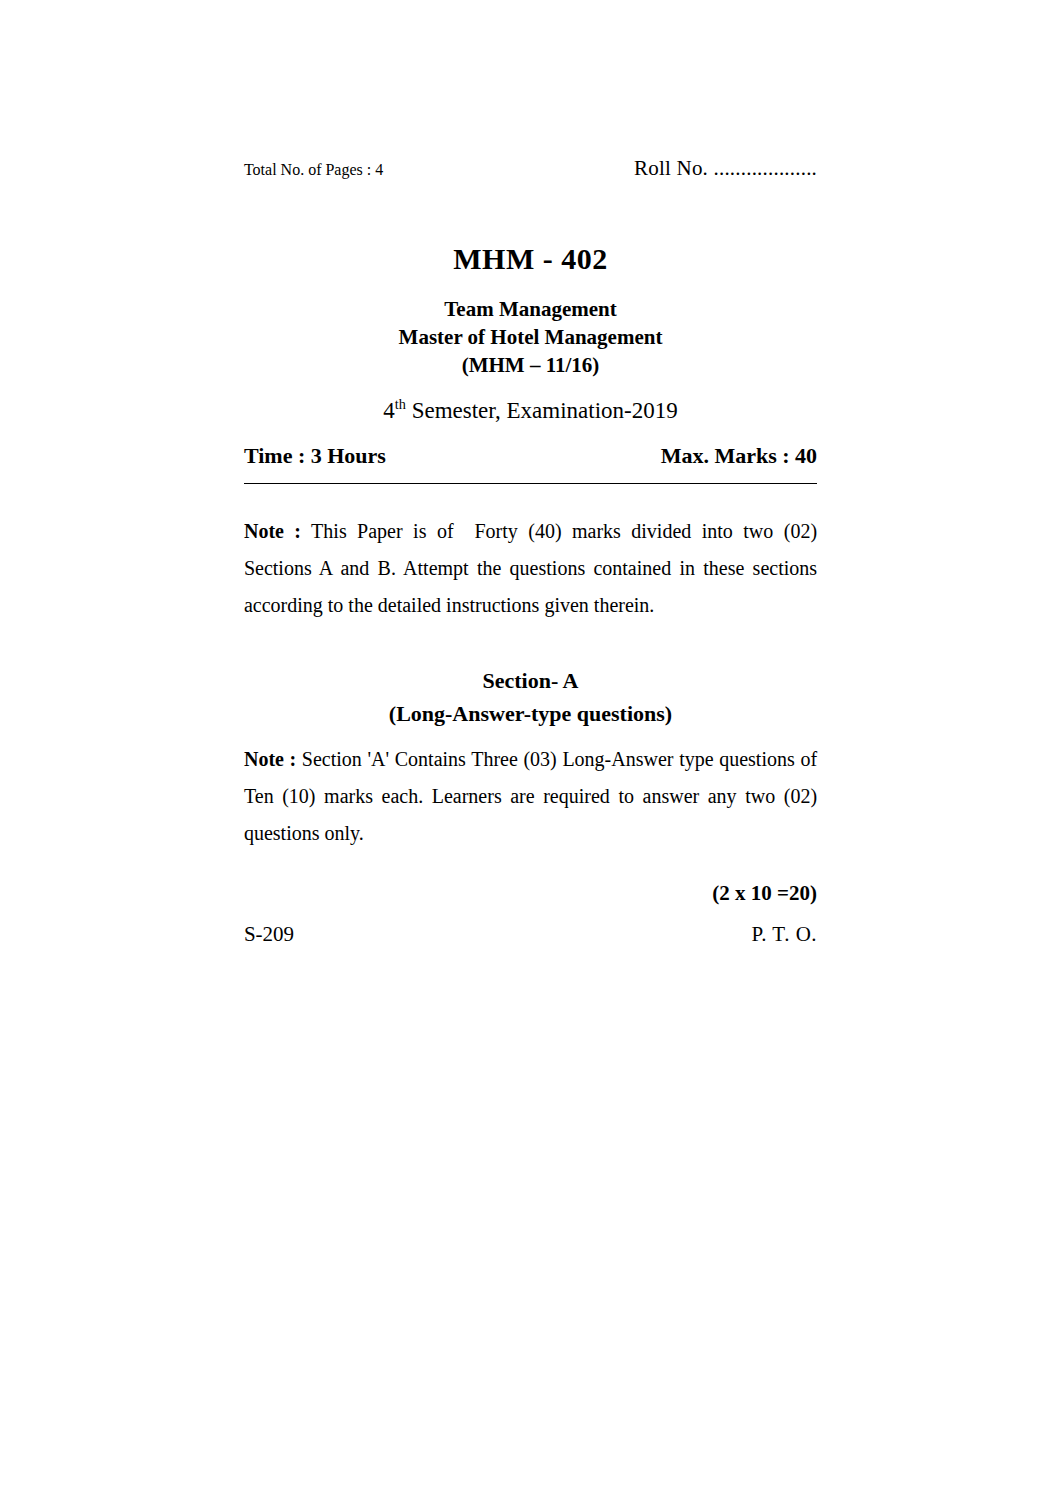Total No. of Pages : 4 Roll No. ...................
MHM - 402
Team Management
Master of Hotel Management
(MHM – 11/16)
4th Semester, Examination-2019
Time : 3 Hours Max. Marks : 40
Note : This Paper is of Forty (40) marks divided into two (02) Sections A and B. Attempt the questions contained in these sections according to the detailed instructions given therein.
Section- A
(Long-Answer-type questions)
Note : Section 'A' Contains Three (03) Long-Answer type questions of Ten (10) marks each. Learners are required to answer any two (02) questions only.
(2 x 10 =20)
S-209 P. T. O.